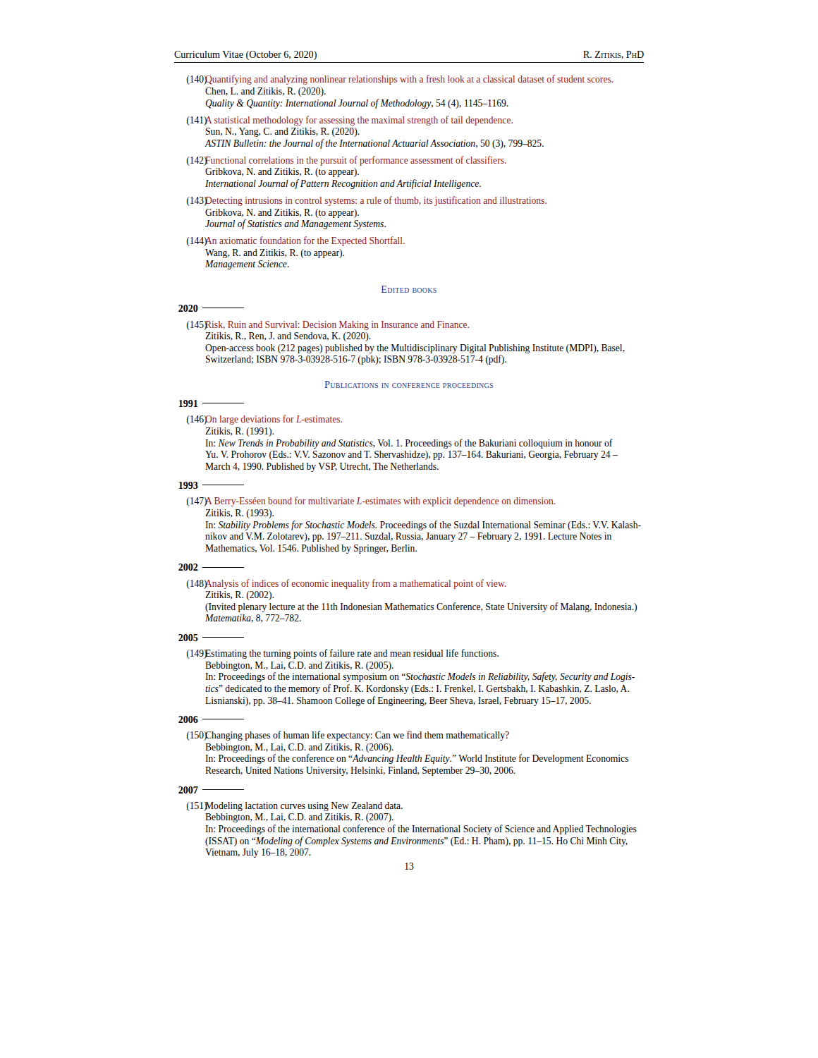Curriculum Vitae (October 6, 2020)
R. Zitikis, PhD
(140)
Quantifying and analyzing nonlinear relationships with a fresh look at a classical dataset of student scores. Chen, L. and Zitikis, R. (2020). Quality & Quantity: International Journal of Methodology, 54 (4), 1145–1169.
(141)
A statistical methodology for assessing the maximal strength of tail dependence. Sun, N., Yang, C. and Zitikis, R. (2020). ASTIN Bulletin: the Journal of the International Actuarial Association, 50 (3), 799–825.
(142)
Functional correlations in the pursuit of performance assessment of classifiers. Gribkova, N. and Zitikis, R. (to appear). International Journal of Pattern Recognition and Artificial Intelligence.
(143)
Detecting intrusions in control systems: a rule of thumb, its justification and illustrations. Gribkova, N. and Zitikis, R. (to appear). Journal of Statistics and Management Systems.
(144)
An axiomatic foundation for the Expected Shortfall. Wang, R. and Zitikis, R. (to appear). Management Science.
Edited books
2020
(145)
Risk, Ruin and Survival: Decision Making in Insurance and Finance. Zitikis, R., Ren, J. and Sendova, K. (2020). Open-access book (212 pages) published by the Multidisciplinary Digital Publishing Institute (MDPI), Basel, Switzerland; ISBN 978-3-03928-516-7 (pbk); ISBN 978-3-03928-517-4 (pdf).
Publications in conference proceedings
1991
(146)
On large deviations for L-estimates. Zitikis, R. (1991). In: New Trends in Probability and Statistics, Vol. 1. Proceedings of the Bakuriani colloquium in honour of Yu. V. Prohorov (Eds.: V.V. Sazonov and T. Shervashidze), pp. 137–164. Bakuriani, Georgia, February 24 – March 4, 1990. Published by VSP, Utrecht, The Netherlands.
1993
(147)
A Berry-Esséen bound for multivariate L-estimates with explicit dependence on dimension. Zitikis, R. (1993). In: Stability Problems for Stochastic Models. Proceedings of the Suzdal International Seminar (Eds.: V.V. Kalash- nikov and V.M. Zolotarev), pp. 197–211. Suzdal, Russia, January 27 – February 2, 1991. Lecture Notes in Mathematics, Vol. 1546. Published by Springer, Berlin.
2002
(148)
Analysis of indices of economic inequality from a mathematical point of view. Zitikis, R. (2002). (Invited plenary lecture at the 11th Indonesian Mathematics Conference, State University of Malang, Indonesia.) Matematika, 8, 772–782.
2005
(149)
Estimating the turning points of failure rate and mean residual life functions. Bebbington, M., Lai, C.D. and Zitikis, R. (2005). In: Proceedings of the international symposium on “Stochastic Models in Reliability, Safety, Security and Logis- tics” dedicated to the memory of Prof. K. Kordonsky (Eds.: I. Frenkel, I. Gertsbakh, I. Kabashkin, Z. Laslo, A. Lisnianski), pp. 38–41. Shamoon College of Engineering, Beer Sheva, Israel, February 15–17, 2005.
2006
(150)
Changing phases of human life expectancy: Can we find them mathematically? Bebbington, M., Lai, C.D. and Zitikis, R. (2006). In: Proceedings of the conference on “Advancing Health Equity.” World Institute for Development Economics Research, United Nations University, Helsinki, Finland, September 29–30, 2006.
2007
(151)
Modeling lactation curves using New Zealand data. Bebbington, M., Lai, C.D. and Zitikis, R. (2007). In: Proceedings of the international conference of the International Society of Science and Applied Technologies (ISSAT) on “Modeling of Complex Systems and Environments” (Ed.: H. Pham), pp. 11–15. Ho Chi Minh City, Vietnam, July 16–18, 2007.
13